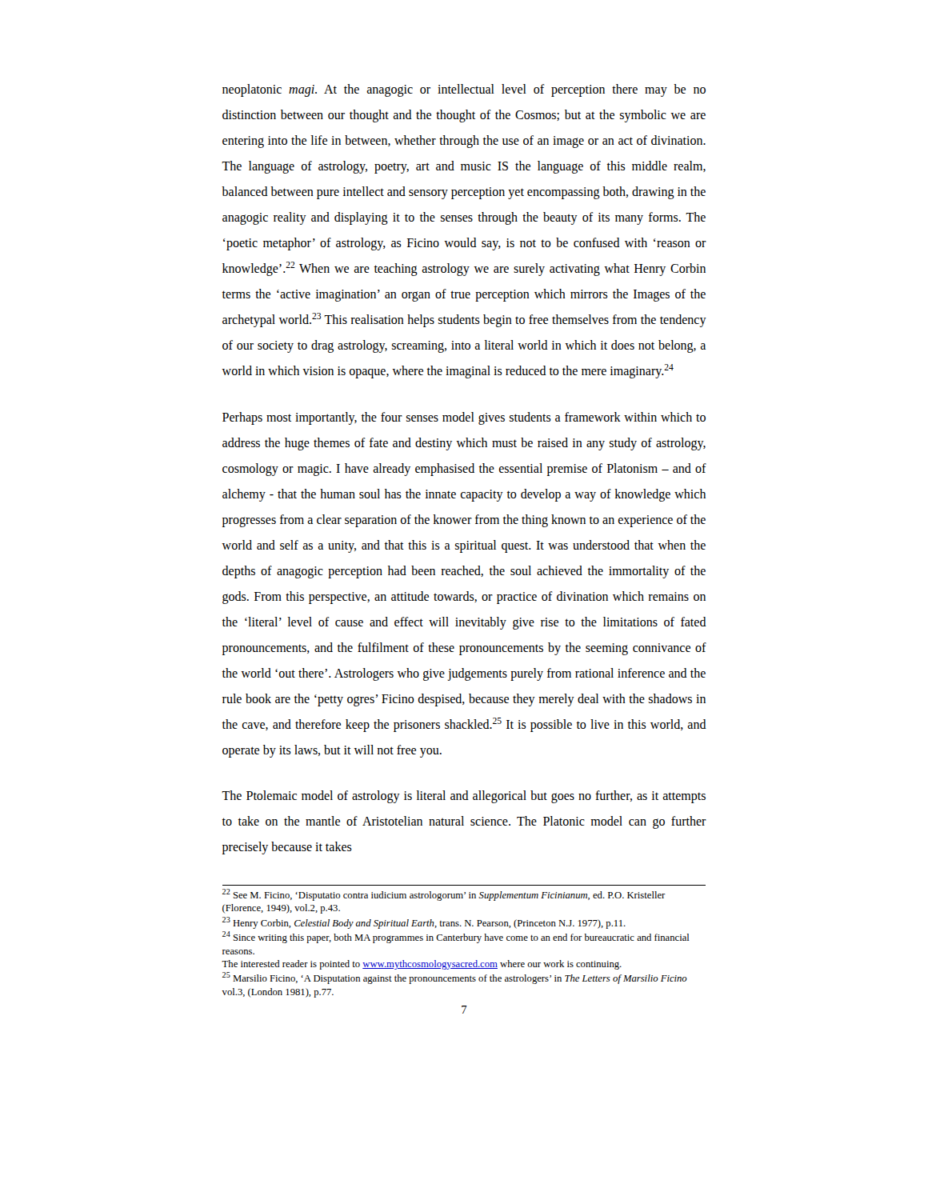neoplatonic magi. At the anagogic or intellectual level of perception there may be no distinction between our thought and the thought of the Cosmos; but at the symbolic we are entering into the life in between, whether through the use of an image or an act of divination. The language of astrology, poetry, art and music IS the language of this middle realm, balanced between pure intellect and sensory perception yet encompassing both, drawing in the anagogic reality and displaying it to the senses through the beauty of its many forms. The ‘poetic metaphor’ of astrology, as Ficino would say, is not to be confused with ‘reason or knowledge’.22 When we are teaching astrology we are surely activating what Henry Corbin terms the ‘active imagination’ an organ of true perception which mirrors the Images of the archetypal world.23 This realisation helps students begin to free themselves from the tendency of our society to drag astrology, screaming, into a literal world in which it does not belong, a world in which vision is opaque, where the imaginal is reduced to the mere imaginary.24
Perhaps most importantly, the four senses model gives students a framework within which to address the huge themes of fate and destiny which must be raised in any study of astrology, cosmology or magic. I have already emphasised the essential premise of Platonism – and of alchemy - that the human soul has the innate capacity to develop a way of knowledge which progresses from a clear separation of the knower from the thing known to an experience of the world and self as a unity, and that this is a spiritual quest. It was understood that when the depths of anagogic perception had been reached, the soul achieved the immortality of the gods. From this perspective, an attitude towards, or practice of divination which remains on the ‘literal’ level of cause and effect will inevitably give rise to the limitations of fated pronouncements, and the fulfilment of these pronouncements by the seeming connivance of the world ‘out there’. Astrologers who give judgements purely from rational inference and the rule book are the ‘petty ogres’ Ficino despised, because they merely deal with the shadows in the cave, and therefore keep the prisoners shackled.25 It is possible to live in this world, and operate by its laws, but it will not free you.
The Ptolemaic model of astrology is literal and allegorical but goes no further, as it attempts to take on the mantle of Aristotelian natural science. The Platonic model can go further precisely because it takes
22 See M. Ficino, ‘Disputatio contra iudicium astrologorum’ in Supplementum Ficinianum, ed. P.O. Kristeller
(Florence, 1949), vol.2, p.43.
23 Henry Corbin, Celestial Body and Spiritual Earth, trans. N. Pearson, (Princeton N.J. 1977), p.11.
24 Since writing this paper, both MA programmes in Canterbury have come to an end for bureaucratic and financial reasons.
The interested reader is pointed to www.mythcosmologysacred.com where our work is continuing.
25 Marsilio Ficino, ‘A Disputation against the pronouncements of the astrologers’ in The Letters of Marsilio Ficino
vol.3, (London 1981), p.77.
7